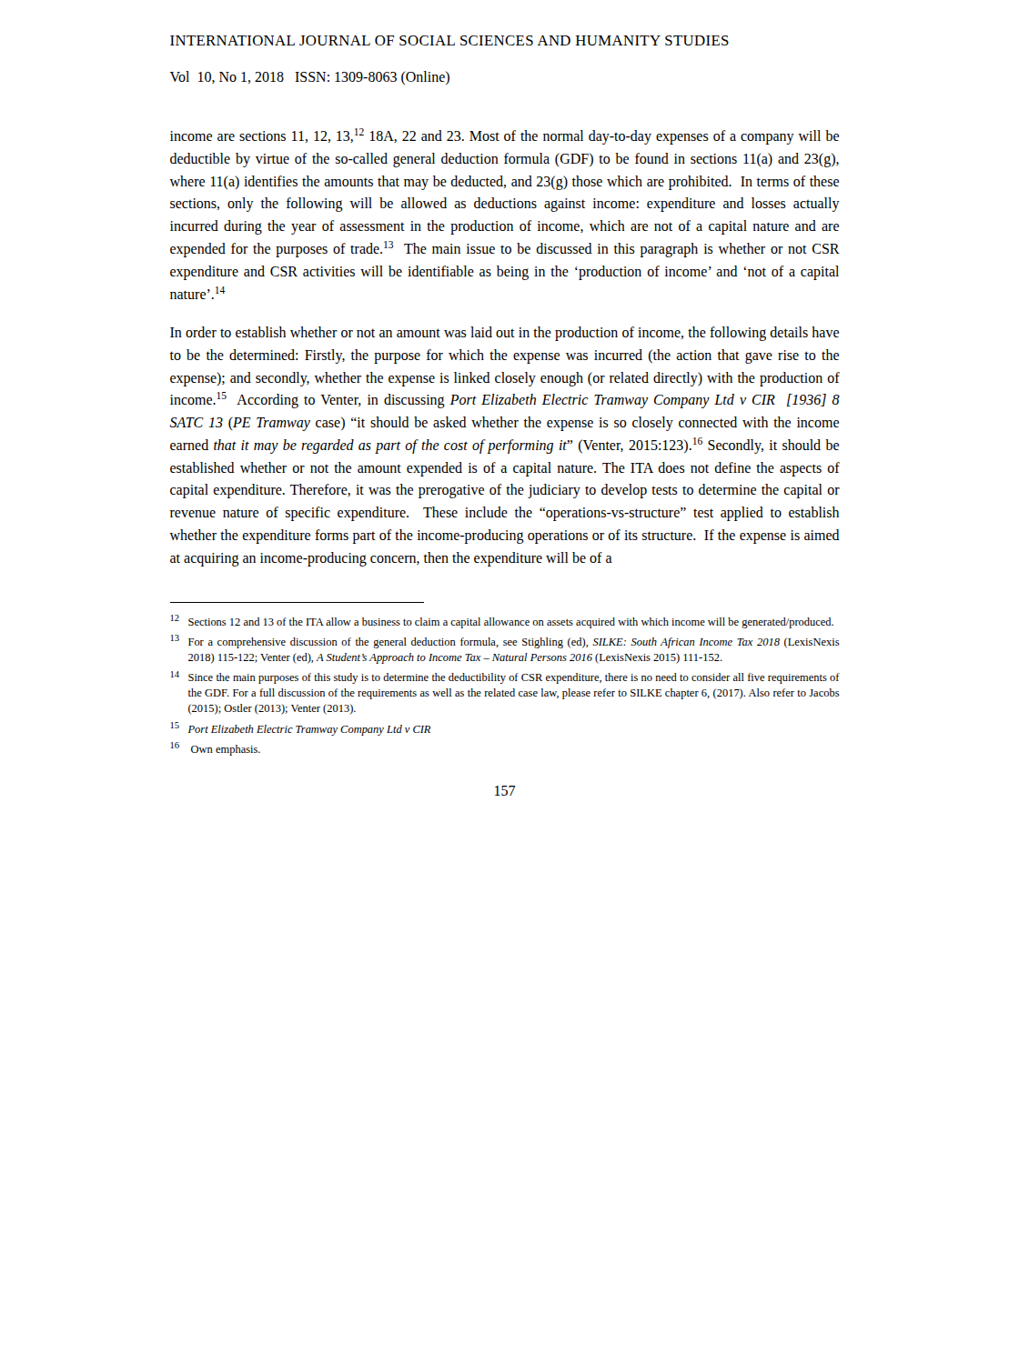INTERNATIONAL JOURNAL OF SOCIAL SCIENCES AND HUMANITY STUDIES
Vol 10, No 1, 2018 ISSN: 1309-8063 (Online)
income are sections 11, 12, 13,12 18A, 22 and 23. Most of the normal day-to-day expenses of a company will be deductible by virtue of the so-called general deduction formula (GDF) to be found in sections 11(a) and 23(g), where 11(a) identifies the amounts that may be deducted, and 23(g) those which are prohibited. In terms of these sections, only the following will be allowed as deductions against income: expenditure and losses actually incurred during the year of assessment in the production of income, which are not of a capital nature and are expended for the purposes of trade.13 The main issue to be discussed in this paragraph is whether or not CSR expenditure and CSR activities will be identifiable as being in the ‘production of income’ and ‘not of a capital nature’.14
In order to establish whether or not an amount was laid out in the production of income, the following details have to be the determined: Firstly, the purpose for which the expense was incurred (the action that gave rise to the expense); and secondly, whether the expense is linked closely enough (or related directly) with the production of income.15 According to Venter, in discussing Port Elizabeth Electric Tramway Company Ltd v CIR [1936] 8 SATC 13 (PE Tramway case) “it should be asked whether the expense is so closely connected with the income earned that it may be regarded as part of the cost of performing it” (Venter, 2015:123).16 Secondly, it should be established whether or not the amount expended is of a capital nature. The ITA does not define the aspects of capital expenditure. Therefore, it was the prerogative of the judiciary to develop tests to determine the capital or revenue nature of specific expenditure. These include the “operations-vs-structure” test applied to establish whether the expenditure forms part of the income-producing operations or of its structure. If the expense is aimed at acquiring an income-producing concern, then the expenditure will be of a
12 Sections 12 and 13 of the ITA allow a business to claim a capital allowance on assets acquired with which income will be generated/produced.
13 For a comprehensive discussion of the general deduction formula, see Stighling (ed), SILKE: South African Income Tax 2018 (LexisNexis 2018) 115-122; Venter (ed), A Student’s Approach to Income Tax – Natural Persons 2016 (LexisNexis 2015) 111-152.
14 Since the main purposes of this study is to determine the deductibility of CSR expenditure, there is no need to consider all five requirements of the GDF. For a full discussion of the requirements as well as the related case law, please refer to SILKE chapter 6, (2017). Also refer to Jacobs (2015); Ostler (2013); Venter (2013).
15 Port Elizabeth Electric Tramway Company Ltd v CIR
16 Own emphasis.
157